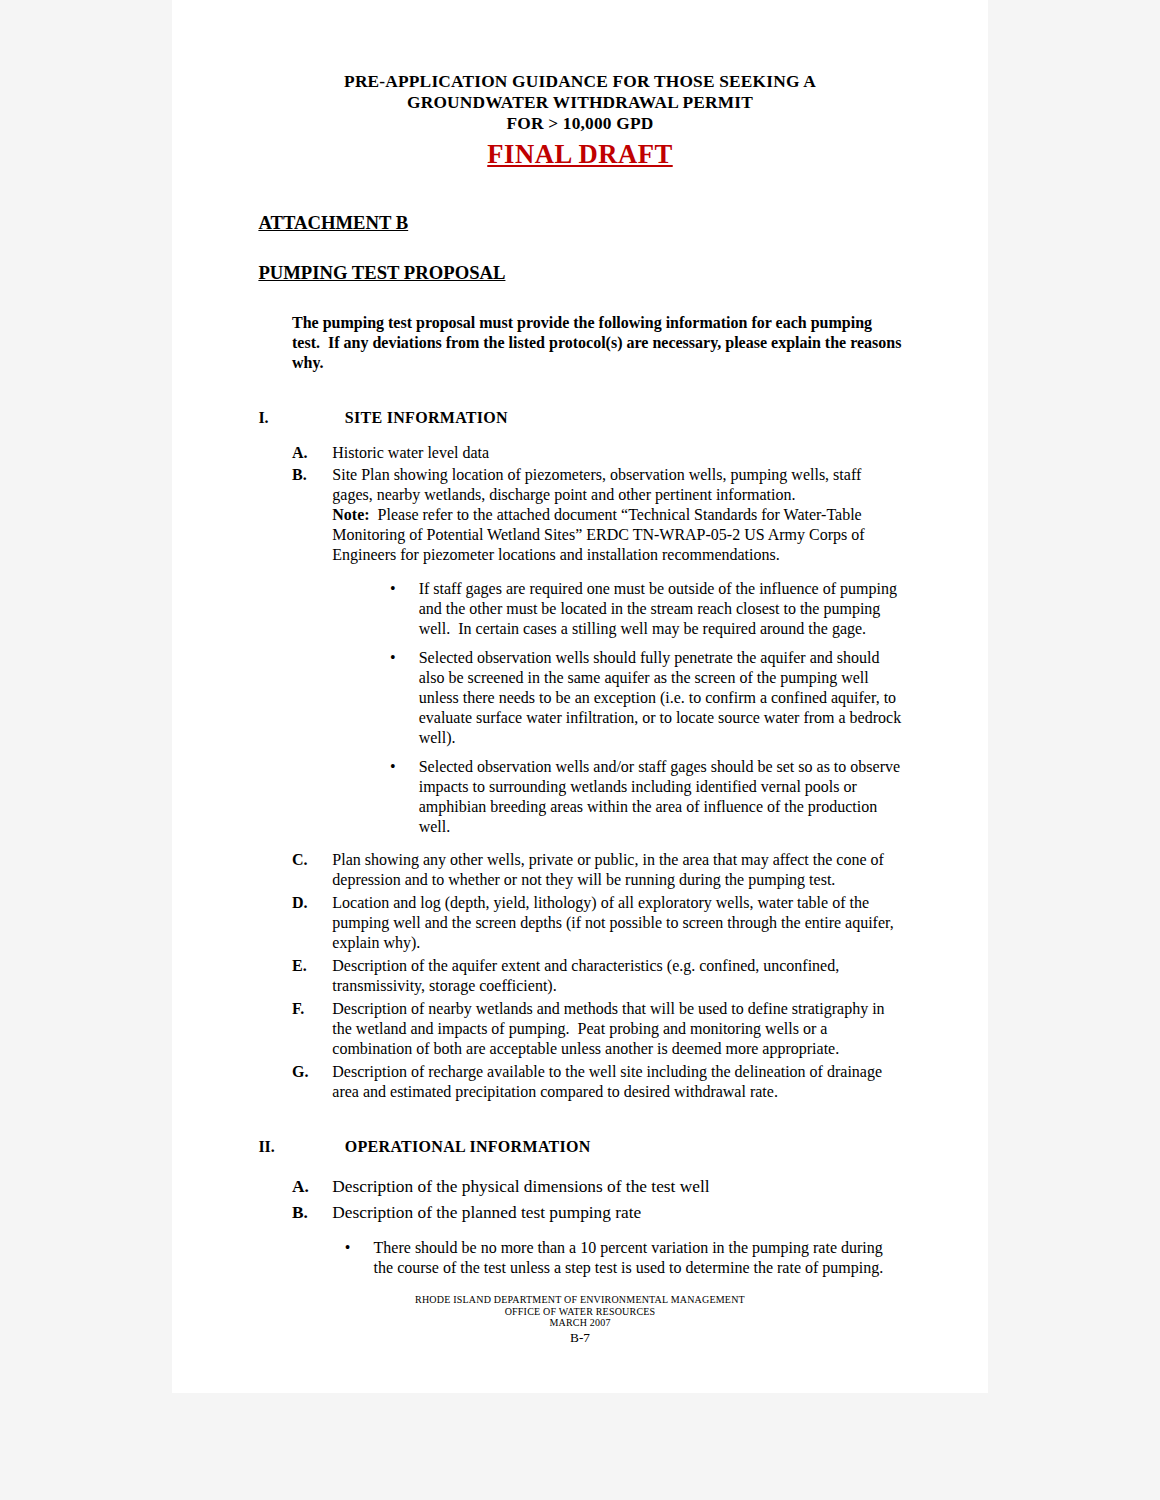PRE-APPLICATION GUIDANCE FOR THOSE SEEKING A GROUNDWATER WITHDRAWAL PERMIT FOR > 10,000 GPD FINAL DRAFT
ATTACHMENT B
PUMPING TEST PROPOSAL
The pumping test proposal must provide the following information for each pumping test. If any deviations from the listed protocol(s) are necessary, please explain the reasons why.
I. SITE INFORMATION
A. Historic water level data
B. Site Plan showing location of piezometers, observation wells, pumping wells, staff gages, nearby wetlands, discharge point and other pertinent information. Note: Please refer to the attached document “Technical Standards for Water-Table Monitoring of Potential Wetland Sites” ERDC TN-WRAP-05-2 US Army Corps of Engineers for piezometer locations and installation recommendations.
If staff gages are required one must be outside of the influence of pumping and the other must be located in the stream reach closest to the pumping well. In certain cases a stilling well may be required around the gage.
Selected observation wells should fully penetrate the aquifer and should also be screened in the same aquifer as the screen of the pumping well unless there needs to be an exception (i.e. to confirm a confined aquifer, to evaluate surface water infiltration, or to locate source water from a bedrock well).
Selected observation wells and/or staff gages should be set so as to observe impacts to surrounding wetlands including identified vernal pools or amphibian breeding areas within the area of influence of the production well.
C. Plan showing any other wells, private or public, in the area that may affect the cone of depression and to whether or not they will be running during the pumping test.
D. Location and log (depth, yield, lithology) of all exploratory wells, water table of the pumping well and the screen depths (if not possible to screen through the entire aquifer, explain why).
E. Description of the aquifer extent and characteristics (e.g. confined, unconfined, transmissivity, storage coefficient).
F. Description of nearby wetlands and methods that will be used to define stratigraphy in the wetland and impacts of pumping. Peat probing and monitoring wells or a combination of both are acceptable unless another is deemed more appropriate.
G. Description of recharge available to the well site including the delineation of drainage area and estimated precipitation compared to desired withdrawal rate.
II. OPERATIONAL INFORMATION
A. Description of the physical dimensions of the test well
B. Description of the planned test pumping rate
There should be no more than a 10 percent variation in the pumping rate during the course of the test unless a step test is used to determine the rate of pumping.
RHODE ISLAND DEPARTMENT OF ENVIRONMENTAL MANAGEMENT
OFFICE OF WATER RESOURCES
MARCH 2007
B-7